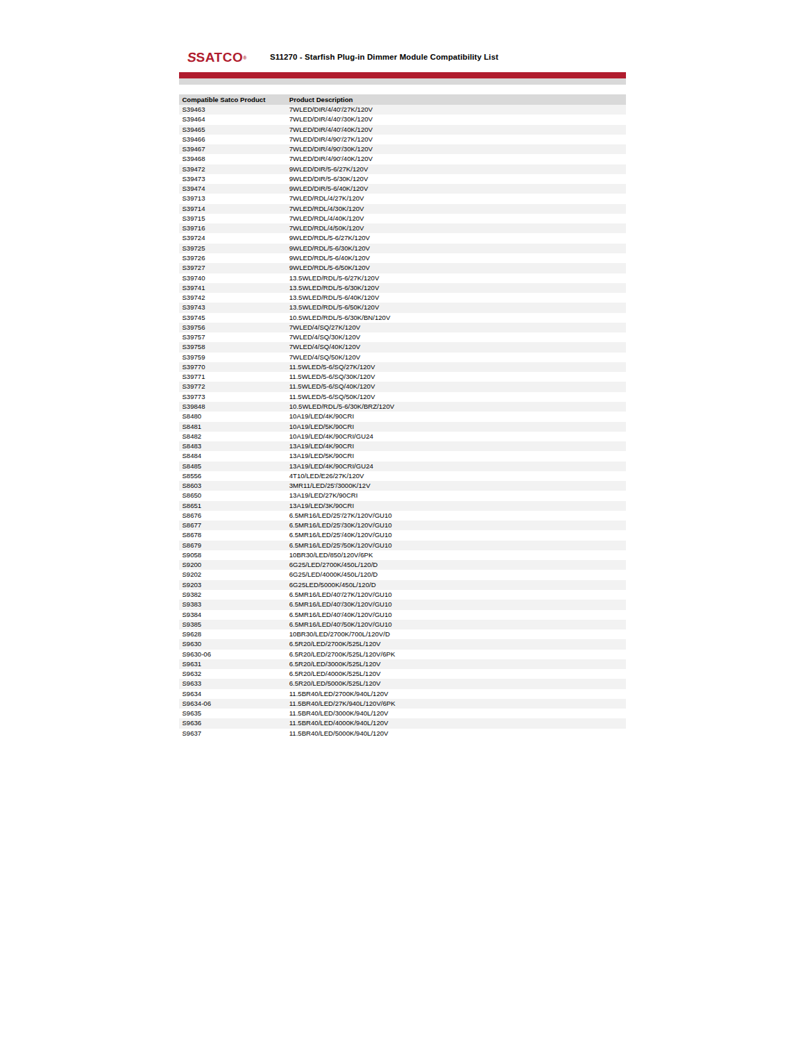SSATCO®
S11270 - Starfish Plug-in Dimmer Module Compatibility List
| Compatible Satco Product | Product Description |
| --- | --- |
| S39463 | 7WLED/DIR/4/40'/27K/120V |
| S39464 | 7WLED/DIR/4/40'/30K/120V |
| S39465 | 7WLED/DIR/4/40'/40K/120V |
| S39466 | 7WLED/DIR/4/90'/27K/120V |
| S39467 | 7WLED/DIR/4/90'/30K/120V |
| S39468 | 7WLED/DIR/4/90'/40K/120V |
| S39472 | 9WLED/DIR/5-6/27K/120V |
| S39473 | 9WLED/DIR/5-6/30K/120V |
| S39474 | 9WLED/DIR/5-6/40K/120V |
| S39713 | 7WLED/RDL/4/27K/120V |
| S39714 | 7WLED/RDL/4/30K/120V |
| S39715 | 7WLED/RDL/4/40K/120V |
| S39716 | 7WLED/RDL/4/50K/120V |
| S39724 | 9WLED/RDL/5-6/27K/120V |
| S39725 | 9WLED/RDL/5-6/30K/120V |
| S39726 | 9WLED/RDL/5-6/40K/120V |
| S39727 | 9WLED/RDL/5-6/50K/120V |
| S39740 | 13.5WLED/RDL/5-6/27K/120V |
| S39741 | 13.5WLED/RDL/5-6/30K/120V |
| S39742 | 13.5WLED/RDL/5-6/40K/120V |
| S39743 | 13.5WLED/RDL/5-6/50K/120V |
| S39745 | 10.5WLED/RDL/5-6/30K/BN/120V |
| S39756 | 7WLED/4/SQ/27K/120V |
| S39757 | 7WLED/4/SQ/30K/120V |
| S39758 | 7WLED/4/SQ/40K/120V |
| S39759 | 7WLED/4/SQ/50K/120V |
| S39770 | 11.5WLED/5-6/SQ/27K/120V |
| S39771 | 11.5WLED/5-6/SQ/30K/120V |
| S39772 | 11.5WLED/5-6/SQ/40K/120V |
| S39773 | 11.5WLED/5-6/SQ/50K/120V |
| S39848 | 10.5WLED/RDL/5-6/30K/BRZ/120V |
| S8480 | 10A19/LED/4K/90CRI |
| S8481 | 10A19/LED/5K/90CRI |
| S8482 | 10A19/LED/4K/90CRI/GU24 |
| S8483 | 13A19/LED/4K/90CRI |
| S8484 | 13A19/LED/5K/90CRI |
| S8485 | 13A19/LED/4K/90CRI/GU24 |
| S8556 | 4T10/LED/E26/27K/120V |
| S8603 | 3MR11/LED/25'/3000K/12V |
| S8650 | 13A19/LED/27K/90CRI |
| S8651 | 13A19/LED/3K/90CRI |
| S8676 | 6.5MR16/LED/25'/27K/120V/GU10 |
| S8677 | 6.5MR16/LED/25'/30K/120V/GU10 |
| S8678 | 6.5MR16/LED/25'/40K/120V/GU10 |
| S8679 | 6.5MR16/LED/25'/50K/120V/GU10 |
| S9058 | 10BR30/LED/850/120V/6PK |
| S9200 | 6G25/LED/2700K/450L/120/D |
| S9202 | 6G25/LED/4000K/450L/120/D |
| S9203 | 6G25LED/5000K/450L/120/D |
| S9382 | 6.5MR16/LED/40'/27K/120V/GU10 |
| S9383 | 6.5MR16/LED/40'/30K/120V/GU10 |
| S9384 | 6.5MR16/LED/40'/40K/120V/GU10 |
| S9385 | 6.5MR16/LED/40'/50K/120V/GU10 |
| S9628 | 10BR30/LED/2700K/700L/120V/D |
| S9630 | 6.5R20/LED/2700K/525L/120V |
| S9630-06 | 6.5R20/LED/2700K/525L/120V/6PK |
| S9631 | 6.5R20/LED/3000K/525L/120V |
| S9632 | 6.5R20/LED/4000K/525L/120V |
| S9633 | 6.5R20/LED/5000K/525L/120V |
| S9634 | 11.5BR40/LED/2700K/940L/120V |
| S9634-06 | 11.5BR40/LED/27K/940L/120V/6PK |
| S9635 | 11.5BR40/LED/3000K/940L/120V |
| S9636 | 11.5BR40/LED/4000K/940L/120V |
| S9637 | 11.5BR40/LED/5000K/940L/120V |